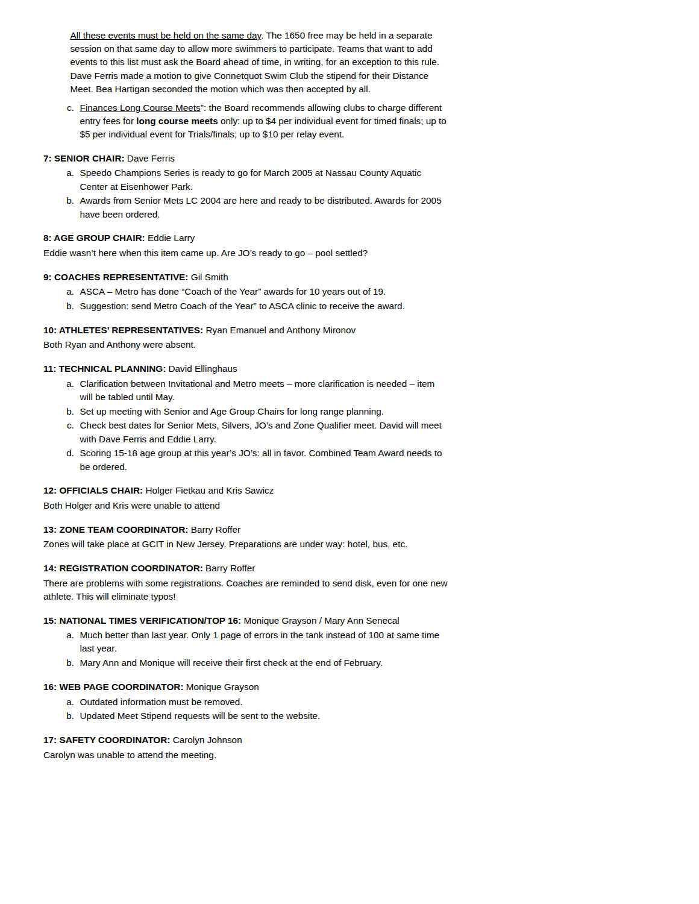All these events must be held on the same day. The 1650 free may be held in a separate session on that same day to allow more swimmers to participate. Teams that want to add events to this list must ask the Board ahead of time, in writing, for an exception to this rule.
Dave Ferris made a motion to give Connetquot Swim Club the stipend for their Distance Meet. Bea Hartigan seconded the motion which was then accepted by all.
Finances Long Course Meets”: the Board recommends allowing clubs to charge different entry fees for long course meets only: up to $4 per individual event for timed finals; up to $5 per individual event for Trials/finals; up to $10 per relay event.
7: SENIOR CHAIR: Dave Ferris
Speedo Champions Series is ready to go for March 2005 at Nassau County Aquatic Center at Eisenhower Park.
Awards from Senior Mets LC 2004 are here and ready to be distributed. Awards for 2005 have been ordered.
8: AGE GROUP CHAIR: Eddie Larry
Eddie wasn’t here when this item came up. Are JO’s ready to go – pool settled?
9: COACHES REPRESENTATIVE: Gil Smith
ASCA – Metro has done “Coach of the Year” awards for 10 years out of 19.
Suggestion: send Metro Coach of the Year” to ASCA clinic to receive the award.
10: ATHLETES’ REPRESENTATIVES: Ryan Emanuel and Anthony Mironov
Both Ryan and Anthony were absent.
11: TECHNICAL PLANNING: David Ellinghaus
Clarification between Invitational and Metro meets – more clarification is needed – item will be tabled until May.
Set up meeting with Senior and Age Group Chairs for long range planning.
Check best dates for Senior Mets, Silvers, JO’s and Zone Qualifier meet. David will meet with Dave Ferris and Eddie Larry.
Scoring 15-18 age group at this year’s JO’s: all in favor. Combined Team Award needs to be ordered.
12: OFFICIALS CHAIR: Holger Fietkau and Kris Sawicz
Both Holger and Kris were unable to attend
13: ZONE TEAM COORDINATOR: Barry Roffer
Zones will take place at GCIT in New Jersey. Preparations are under way: hotel, bus, etc.
14: REGISTRATION COORDINATOR: Barry Roffer
There are problems with some registrations. Coaches are reminded to send disk, even for one new athlete. This will eliminate typos!
15: NATIONAL TIMES VERIFICATION/TOP 16: Monique Grayson / Mary Ann Senecal
Much better than last year. Only 1 page of errors in the tank instead of 100 at same time last year.
Mary Ann and Monique will receive their first check at the end of February.
16: WEB PAGE COORDINATOR: Monique Grayson
Outdated information must be removed.
Updated Meet Stipend requests will be sent to the website.
17: SAFETY COORDINATOR: Carolyn Johnson
Carolyn was unable to attend the meeting.